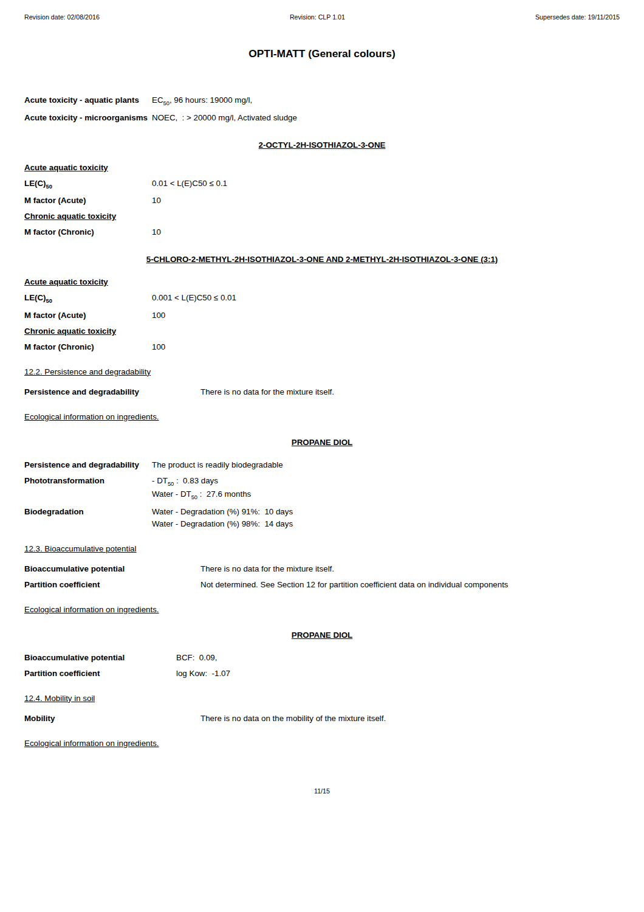Revision date: 02/08/2016 Revision: CLP 1.01 Supersedes date: 19/11/2015
OPTI-MATT (General colours)
| Acute toxicity - aquatic plants | EC 50 , 96 hours: 19000 mg/l, |
| Acute toxicity - microorganisms | NOEC, : > 20000 mg/l, Activated sludge |
2-OCTYL-2H-ISOTHIAZOL-3-ONE
| Acute aquatic toxicity | |
| LE(C) 50 | 0.01 < L(E)C50 ≤ 0.1 |
| M factor (Acute) | 10 |
| Chronic aquatic toxicity | |
| M factor (Chronic) | 10 |
5-CHLORO-2-METHYL-2H-ISOTHIAZOL-3-ONE AND 2-METHYL-2H-ISOTHIAZOL-3-ONE (3:1)
| Acute aquatic toxicity | |
| LE(C) 50 | 0.001 < L(E)C50 ≤ 0.01 |
| M factor (Acute) | 100 |
| Chronic aquatic toxicity | |
| M factor (Chronic) | 100 |
12.2. Persistence and degradability
| Persistence and degradability | There is no data for the mixture itself. |
Ecological information on ingredients.
PROPANE DIOL
| Persistence and degradability | The product is readily biodegradable |
| Phototransformation | - DT 50 : 0.83 days Water - DT 50 : 27.6 months |
| Biodegradation | Water - Degradation (%) 91%: 10 days Water - Degradation (%) 98%: 14 days |
12.3. Bioaccumulative potential
| Bioaccumulative potential | There is no data for the mixture itself. |
| Partition coefficient | Not determined. See Section 12 for partition coefficient data on individual components |
Ecological information on ingredients.
PROPANE DIOL
| Bioaccumulative potential | BCF: 0.09, |
| Partition coefficient | log Kow: -1.07 |
12.4. Mobility in soil
| Mobility | There is no data on the mobility of the mixture itself. |
Ecological information on ingredients.
11/15